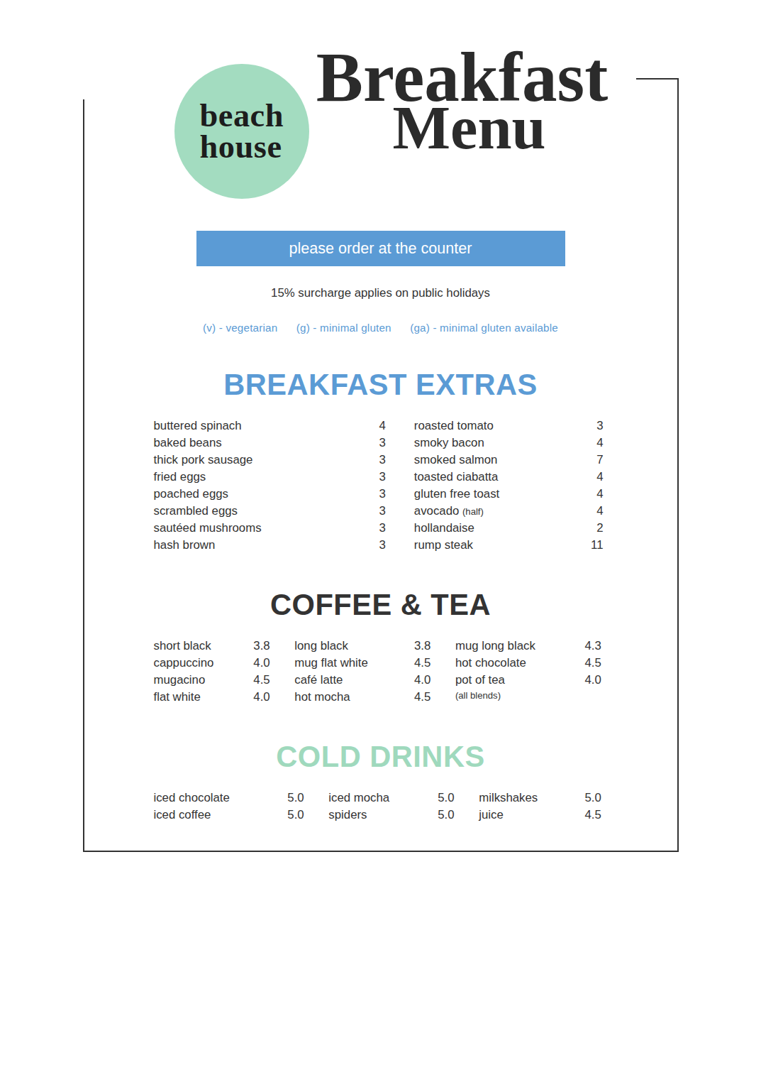beach
house
BreakfastMenu
please order at the counter
15% surcharge applies on public holidays
(v) - vegetarian (g) - minimal gluten (ga) - minimal gluten available
BREAKFAST EXTRAS
| buttered spinach | 4 | | roasted tomato | 3 |
| baked beans | 3 | | smoky bacon | 4 |
| thick pork sausage | 3 | | smoked salmon | 7 |
| fried eggs | 3 | | toasted ciabatta | 4 |
| poached eggs | 3 | | gluten free toast | 4 |
| scrambled eggs | 3 | | avocado (half) | 4 |
| sautéed mushrooms | 3 | | hollandaise | 2 |
| hash brown | 3 | | rump steak | 11 |
COFFEE & TEA
| short black | 3.8 | | long black | 3.8 | | mug long black | 4.3 |
| cappuccino | 4.0 | | mug flat white | 4.5 | | hot chocolate | 4.5 |
| mugacino | 4.5 | | café latte | 4.0 | | pot of tea | 4.0 |
| flat white | 4.0 | | hot mocha | 4.5 | | (all blends) | |
COLD DRINKS
| iced chocolate | 5.0 | | iced mocha | 5.0 | | milkshakes | 5.0 |
| iced coffee | 5.0 | | spiders | 5.0 | | juice | 4.5 |